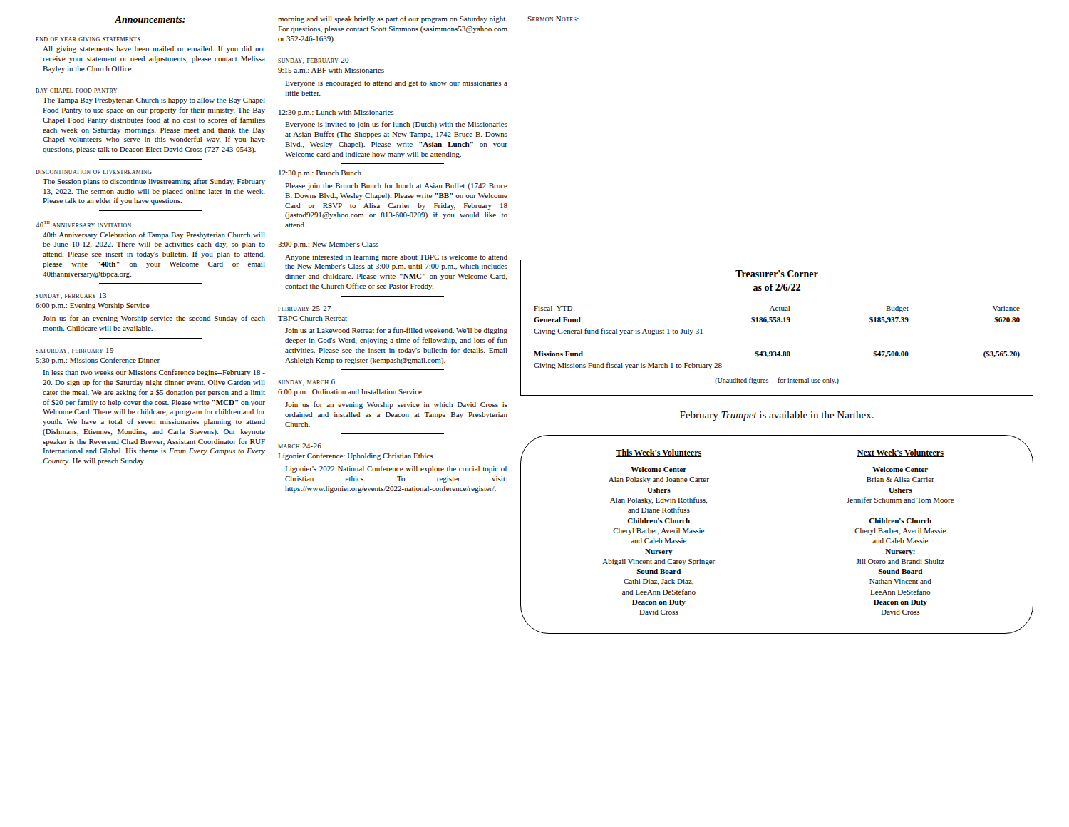Announcements:
End of Year Giving Statements
All giving statements have been mailed or emailed. If you did not receive your statement or need adjustments, please contact Melissa Bayley in the Church Office.
Bay Chapel Food Pantry
The Tampa Bay Presbyterian Church is happy to allow the Bay Chapel Food Pantry to use space on our property for their ministry. The Bay Chapel Food Pantry distributes food at no cost to scores of families each week on Saturday mornings. Please meet and thank the Bay Chapel volunteers who serve in this wonderful way. If you have questions, please talk to Deacon Elect David Cross (727-243-0543).
Discontinuation of Livestreaming
The Session plans to discontinue livestreaming after Sunday, February 13, 2022. The sermon audio will be placed online later in the week. Please talk to an elder if you have questions.
40th Anniversary Invitation
40th Anniversary Celebration of Tampa Bay Presbyterian Church will be June 10-12, 2022. There will be activities each day, so plan to attend. Please see insert in today's bulletin. If you plan to attend, please write "40th" on your Welcome Card or email 40thanniversary@tbpca.org.
Sunday, February 13
6:00 p.m.: Evening Worship Service
Join us for an evening Worship service the second Sunday of each month. Childcare will be available.
Saturday, February 19
5:30 p.m.: Missions Conference Dinner
In less than two weeks our Missions Conference begins--February 18 - 20. Do sign up for the Saturday night dinner event. Olive Garden will cater the meal. We are asking for a $5 donation per person and a limit of $20 per family to help cover the cost. Please write "MCD" on your Welcome Card. There will be childcare, a program for children and for youth. We have a total of seven missionaries planning to attend (Dishmans, Etiennes, Mondins, and Carla Stevens). Our keynote speaker is the Reverend Chad Brewer, Assistant Coordinator for RUF International and Global. His theme is From Every Campus to Every Country. He will preach Sunday
morning and will speak briefly as part of our program on Saturday night. For questions, please contact Scott Simmons (sasimmons53@yahoo.com or 352-246-1639).
Sunday, February 20
9:15 a.m.: ABF with Missionaries
Everyone is encouraged to attend and get to know our missionaries a little better.
12:30 p.m.: Lunch with Missionaries
Everyone is invited to join us for lunch (Dutch) with the Missionaries at Asian Buffet (The Shoppes at New Tampa, 1742 Bruce B. Downs Blvd., Wesley Chapel). Please write "Asian Lunch" on your Welcome card and indicate how many will be attending.
12:30 p.m.: Brunch Bunch
Please join the Brunch Bunch for lunch at Asian Buffet (1742 Bruce B. Downs Blvd., Wesley Chapel). Please write "BB" on our Welcome Card or RSVP to Alisa Carrier by Friday, February 18 (jastod9291@yahoo.com or 813-600-0209) if you would like to attend.
3:00 p.m.: New Member's Class
Anyone interested in learning more about TBPC is welcome to attend the New Member's Class at 3:00 p.m. until 7:00 p.m., which includes dinner and childcare. Please write "NMC" on your Welcome Card, contact the Church Office or see Pastor Freddy.
February 25-27
TBPC Church Retreat
Join us at Lakewood Retreat for a fun-filled weekend. We'll be digging deeper in God's Word, enjoying a time of fellowship, and lots of fun activities. Please see the insert in today's bulletin for details. Email Ashleigh Kemp to register (kempash@gmail.com).
Sunday, March 6
6:00 p.m.: Ordination and Installation Service
Join us for an evening Worship service in which David Cross is ordained and installed as a Deacon at Tampa Bay Presbyterian Church.
March 24-26
Ligonier Conference: Upholding Christian Ethics
Ligonier's 2022 National Conference will explore the crucial topic of Christian ethics. To register visit: https://www.ligonier.org/events/2022-national-conference/register/.
Sermon Notes:
Treasurer's Corner
as of 2/6/22
| Fiscal YTD | Actual | Budget | Variance |
| General Fund | $186,558.19 | $185,937.39 | $620.80 |
| Giving General fund fiscal year is August 1 to July 31 |
| Missions Fund | $43,934.80 | $47,500.00 | ($3,565.20) |
| Giving Missions Fund fiscal year is March 1 to February 28 |
(Unaudited figures —for internal use only.)
February Trumpet is available in the Narthex.
| This Week's Volunteers | Next Week's Volunteers |
| --- | --- |
| Welcome Center Alan Polasky and Joanne Carter Ushers Alan Polasky, Edwin Rothfuss, and Diane Rothfuss Children's Church Cheryl Barber, Averil Massie and Caleb Massie Nursery Abigail Vincent and Carey Springer Sound Board Cathi Diaz, Jack Diaz, and LeeAnn DeStefano Deacon on Duty David Cross | Welcome Center Brian & Alisa Carrier Ushers Jennifer Schumm and Tom Moore Children's Church Cheryl Barber, Averil Massie and Caleb Massie Nursery: Jill Otero and Brandi Shultz Sound Board Nathan Vincent and LeeAnn DeStefano Deacon on Duty David Cross |